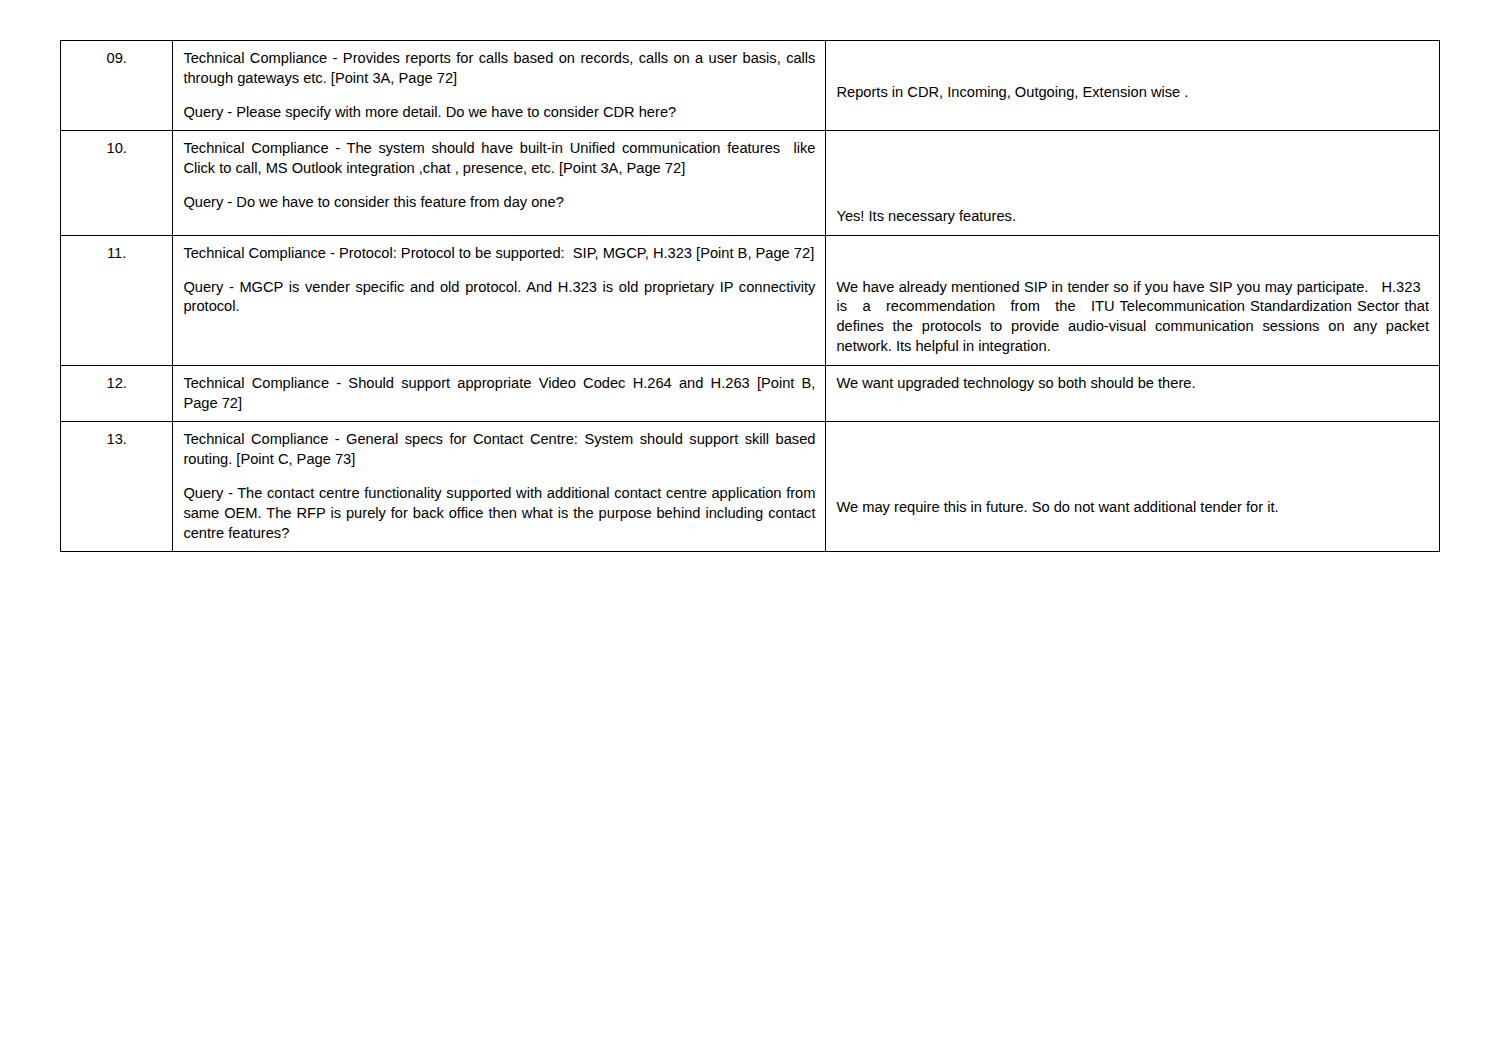| 09. | Technical Compliance - Provides reports for calls based on records, calls on a user basis, calls through gateways etc. [Point 3A, Page 72] Query - Please specify with more detail. Do we have to consider CDR here? | Reports in CDR, Incoming, Outgoing, Extension wise . |
| 10. | Technical Compliance - The system should have built-in Unified communication features like Click to call, MS Outlook integration ,chat , presence, etc. [Point 3A, Page 72] Query - Do we have to consider this feature from day one? | Yes! Its necessary features. |
| 11. | Technical Compliance - Protocol: Protocol to be supported: SIP, MGCP, H.323 [Point B, Page 72] Query - MGCP is vender specific and old protocol. And H.323 is old proprietary IP connectivity protocol. | We have already mentioned SIP in tender so if you have SIP you may participate. H.323 is a recommendation from the ITU Telecommunication Standardization Sector that defines the protocols to provide audio-visual communication sessions on any packet network. Its helpful in integration. |
| 12. | Technical Compliance - Should support appropriate Video Codec H.264 and H.263 [Point B, Page 72] | We want upgraded technology so both should be there. |
| 13. | Technical Compliance - General specs for Contact Centre: System should support skill based routing. [Point C, Page 73] Query - The contact centre functionality supported with additional contact centre application from same OEM. The RFP is purely for back office then what is the purpose behind including contact centre features? | We may require this in future. So do not want additional tender for it. |